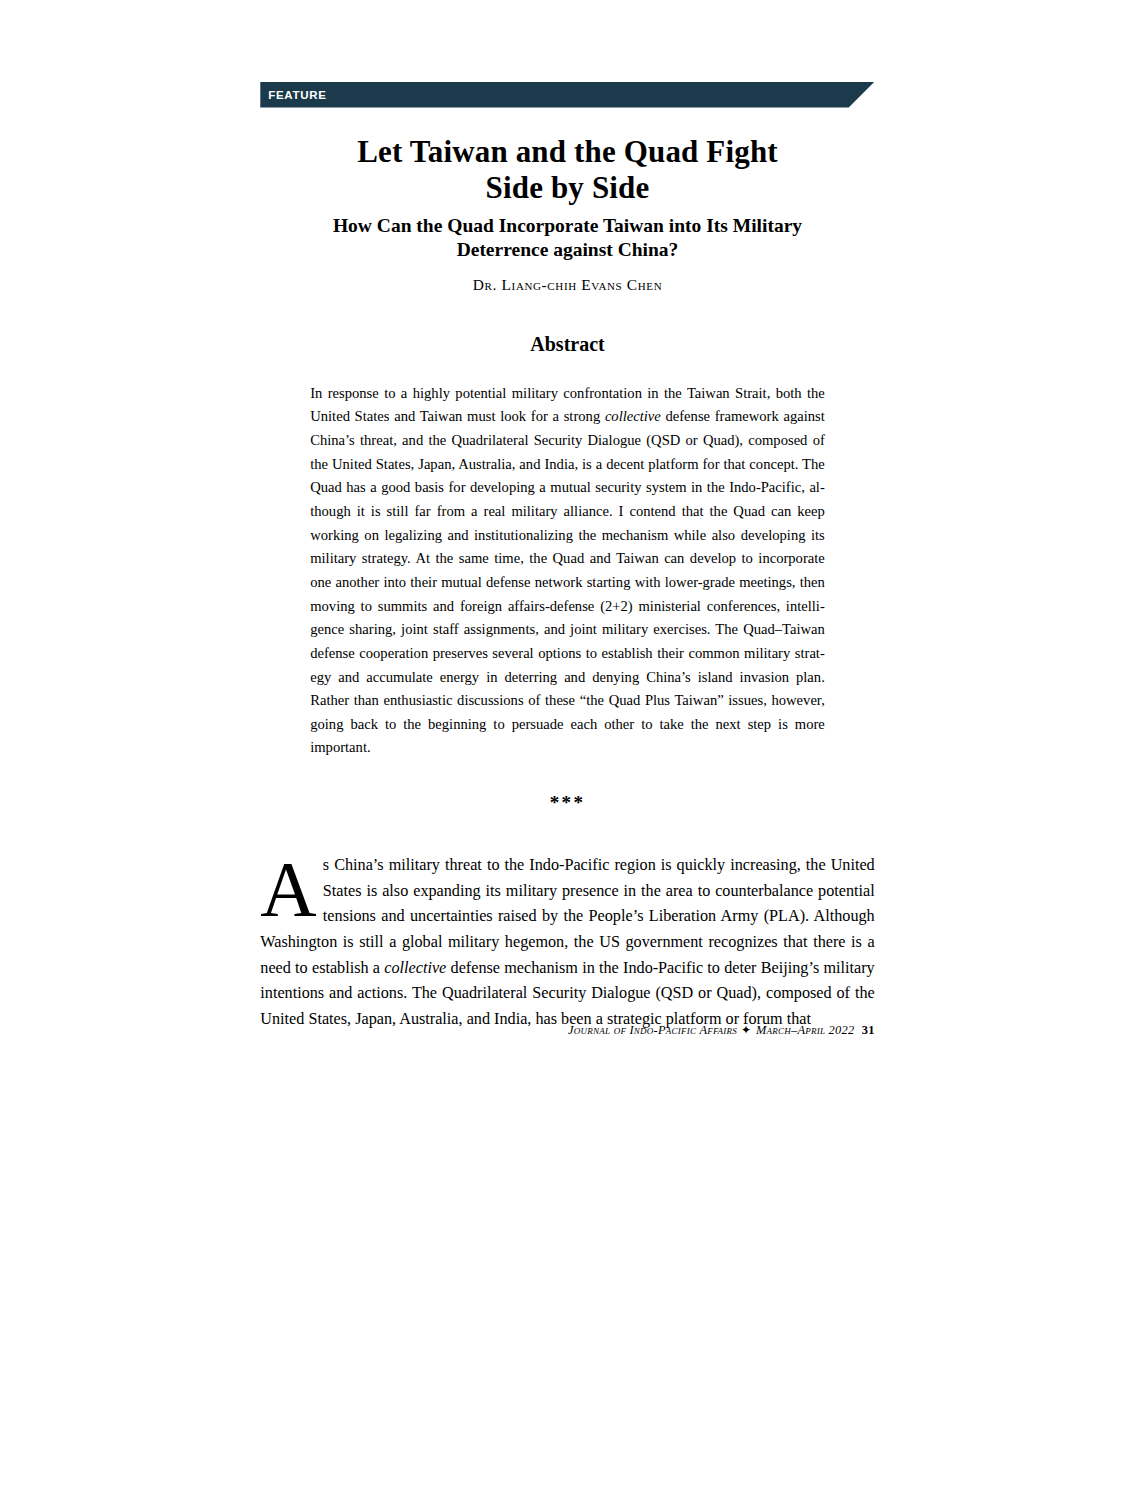FEATURE
Let Taiwan and the Quad Fight
Side by Side
How Can the Quad Incorporate Taiwan into Its Military
Deterrence against China?
Dr. Liang-chih Evans Chen
Abstract
In response to a highly potential military confrontation in the Taiwan Strait, both the United States and Taiwan must look for a strong collective defense framework against China’s threat, and the Quadrilateral Security Dialogue (QSD or Quad), composed of the United States, Japan, Australia, and India, is a decent platform for that concept. The Quad has a good basis for developing a mutual security system in the Indo-Pacific, although it is still far from a real military alliance. I contend that the Quad can keep working on legalizing and institutionalizing the mechanism while also developing its military strategy. At the same time, the Quad and Taiwan can develop to incorporate one another into their mutual defense network starting with lower-grade meetings, then moving to summits and foreign affairs-defense (2+2) ministerial conferences, intelligence sharing, joint staff assignments, and joint military exercises. The Quad–Taiwan defense cooperation preserves several options to establish their common military strategy and accumulate energy in deterring and denying China’s island invasion plan. Rather than enthusiastic discussions of these “the Quad Plus Taiwan” issues, however, going back to the beginning to persuade each other to take the next step is more important.
***
As China’s military threat to the Indo-Pacific region is quickly increasing, the United States is also expanding its military presence in the area to counterbalance potential tensions and uncertainties raised by the People’s Liberation Army (PLA). Although Washington is still a global military hegemon, the US government recognizes that there is a need to establish a collective defense mechanism in the Indo-Pacific to deter Beijing’s military intentions and actions. The Quadrilateral Security Dialogue (QSD or Quad), composed of the United States, Japan, Australia, and India, has been a strategic platform or forum that
Journal of Indo-Pacific Affairs✦March–April 202231